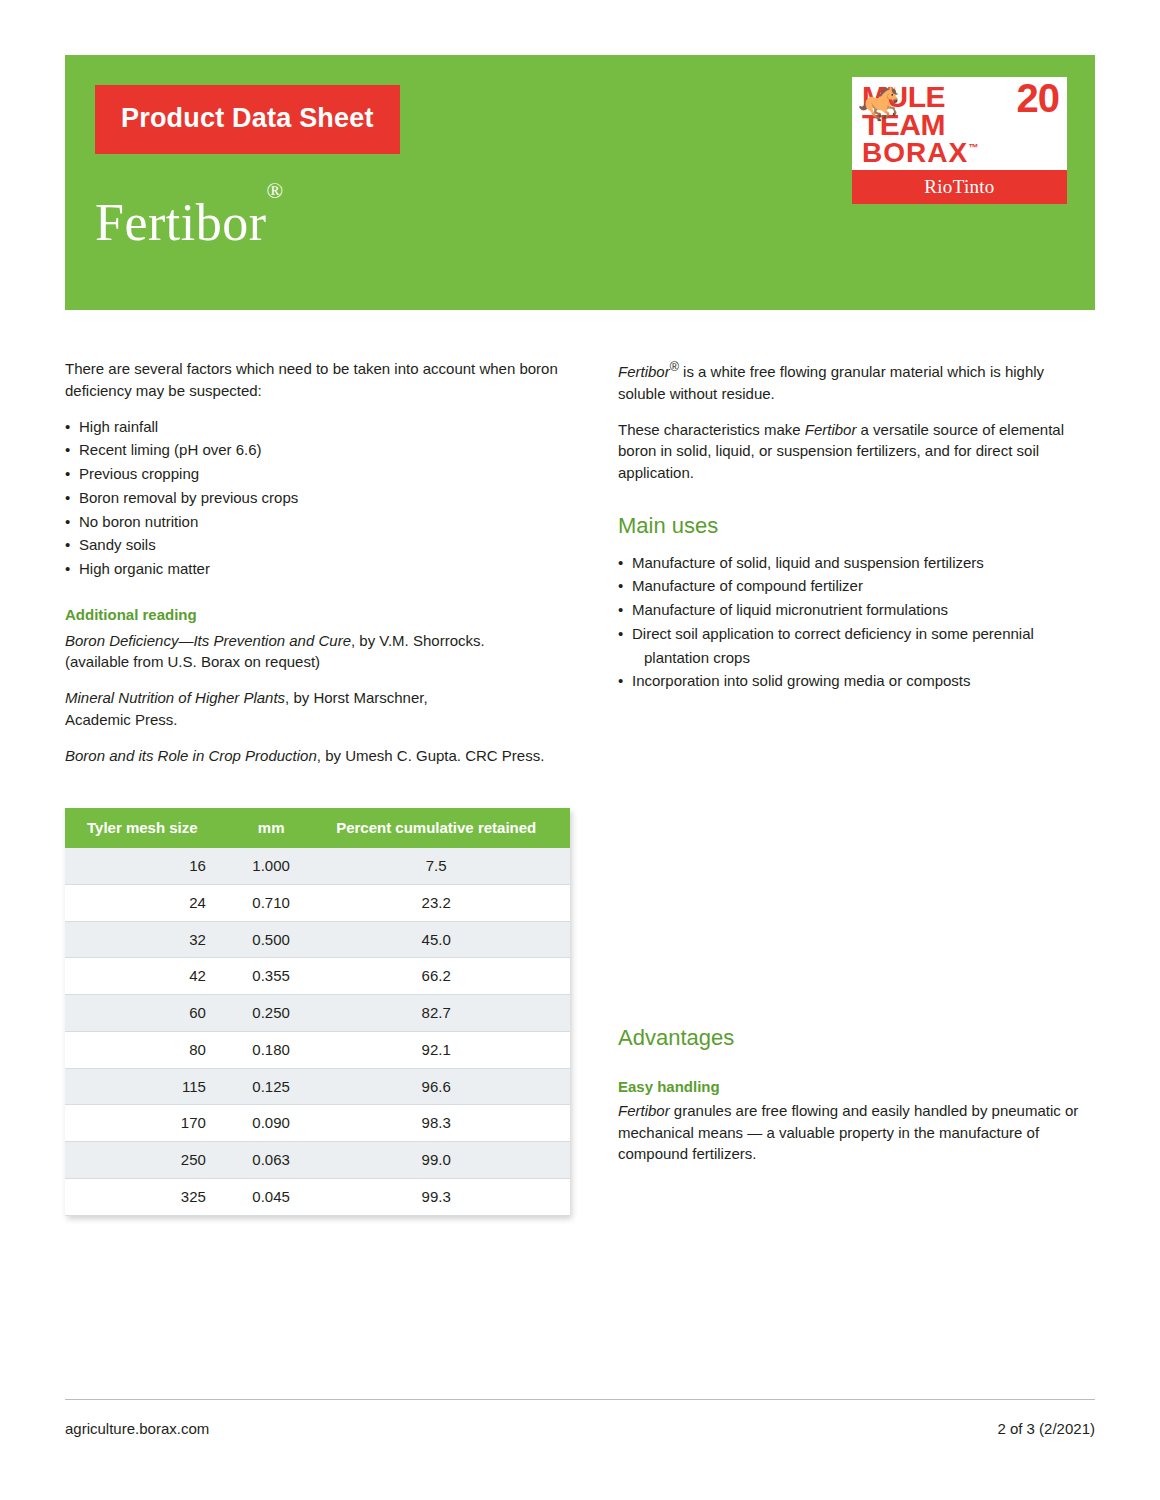Product Data Sheet
Fertibor®
🐎 20
MULE
TEAM
BORAX™
RioTinto
There are several factors which need to be taken into account when boron deficiency may be suspected:
High rainfall
Recent liming (pH over 6.6)
Previous cropping
Boron removal by previous crops
No boron nutrition
Sandy soils
High organic matter
Additional reading
Boron Deficiency—Its Prevention and Cure, by V.M. Shorrocks.
(available from U.S. Borax on request)
Mineral Nutrition of Higher Plants, by Horst Marschner,
Academic Press.
Boron and its Role in Crop Production, by Umesh C. Gupta. CRC Press.
| Tyler mesh size | mm | Percent cumulative retained |
| --- | --- | --- |
| 16 | 1.000 | 7.5 |
| 24 | 0.710 | 23.2 |
| 32 | 0.500 | 45.0 |
| 42 | 0.355 | 66.2 |
| 60 | 0.250 | 82.7 |
| 80 | 0.180 | 92.1 |
| 115 | 0.125 | 96.6 |
| 170 | 0.090 | 98.3 |
| 250 | 0.063 | 99.0 |
| 325 | 0.045 | 99.3 |
Fertibor® is a white free flowing granular material which is highly soluble without residue.
These characteristics make Fertibor a versatile source of elemental boron in solid, liquid, or suspension fertilizers, and for direct soil application.
Main uses
Manufacture of solid, liquid and suspension fertilizers
Manufacture of compound fertilizer
Manufacture of liquid micronutrient formulations
Direct soil application to correct deficiency in some perennial
plantation crops
Incorporation into solid growing media or composts
Advantages
Easy handling
Fertibor granules are free flowing and easily handled by pneumatic or mechanical means — a valuable property in the manufacture of compound fertilizers.
agriculture.borax.com
2 of 3 (2/2021)